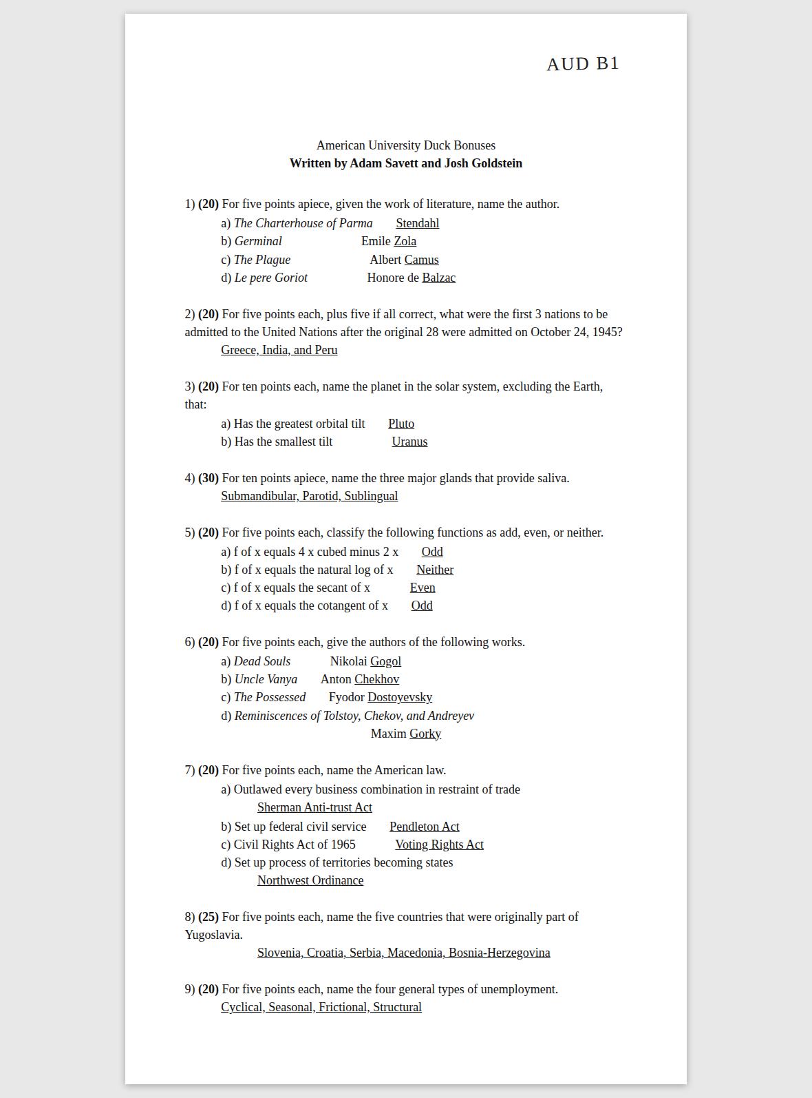AUD B1
American University Duck Bonuses
Written by Adam Savett and Josh Goldstein
1) (20) For five points apiece, given the work of literature, name the author.
a) The Charterhouse of Parma Stendahl
b) Germinal Emile Zola
c) The Plague Albert Camus
d) Le pere Goriot Honore de Balzac
2) (20) For five points each, plus five if all correct, what were the first 3 nations to be admitted to the United Nations after the original 28 were admitted on October 24, 1945? Greece, India, and Peru
3) (20) For ten points each, name the planet in the solar system, excluding the Earth, that:
a) Has the greatest orbital tilt Pluto
b) Has the smallest tilt Uranus
4) (30) For ten points apiece, name the three major glands that provide saliva. Submandibular, Parotid, Sublingual
5) (20) For five points each, classify the following functions as add, even, or neither.
a) f of x equals 4 x cubed minus 2 x Odd
b) f of x equals the natural log of x Neither
c) f of x equals the secant of x Even
d) f of x equals the cotangent of x Odd
6) (20) For five points each, give the authors of the following works.
a) Dead Souls Nikolai Gogol
b) Uncle Vanya Anton Chekhov
c) The Possessed Fyodor Dostoyevsky
d) Reminiscences of Tolstoy, Chekov, and Andreyev
Maxim Gorky
7) (20) For five points each, name the American law.
a) Outlawed every business combination in restraint of trade
Sherman Anti-trust Act
b) Set up federal civil service Pendleton Act
c) Civil Rights Act of 1965 Voting Rights Act
d) Set up process of territories becoming states
Northwest Ordinance
8) (25) For five points each, name the five countries that were originally part of Yugoslavia. Slovenia, Croatia, Serbia, Macedonia, Bosnia-Herzegovina
9) (20) For five points each, name the four general types of unemployment. Cyclical, Seasonal, Frictional, Structural